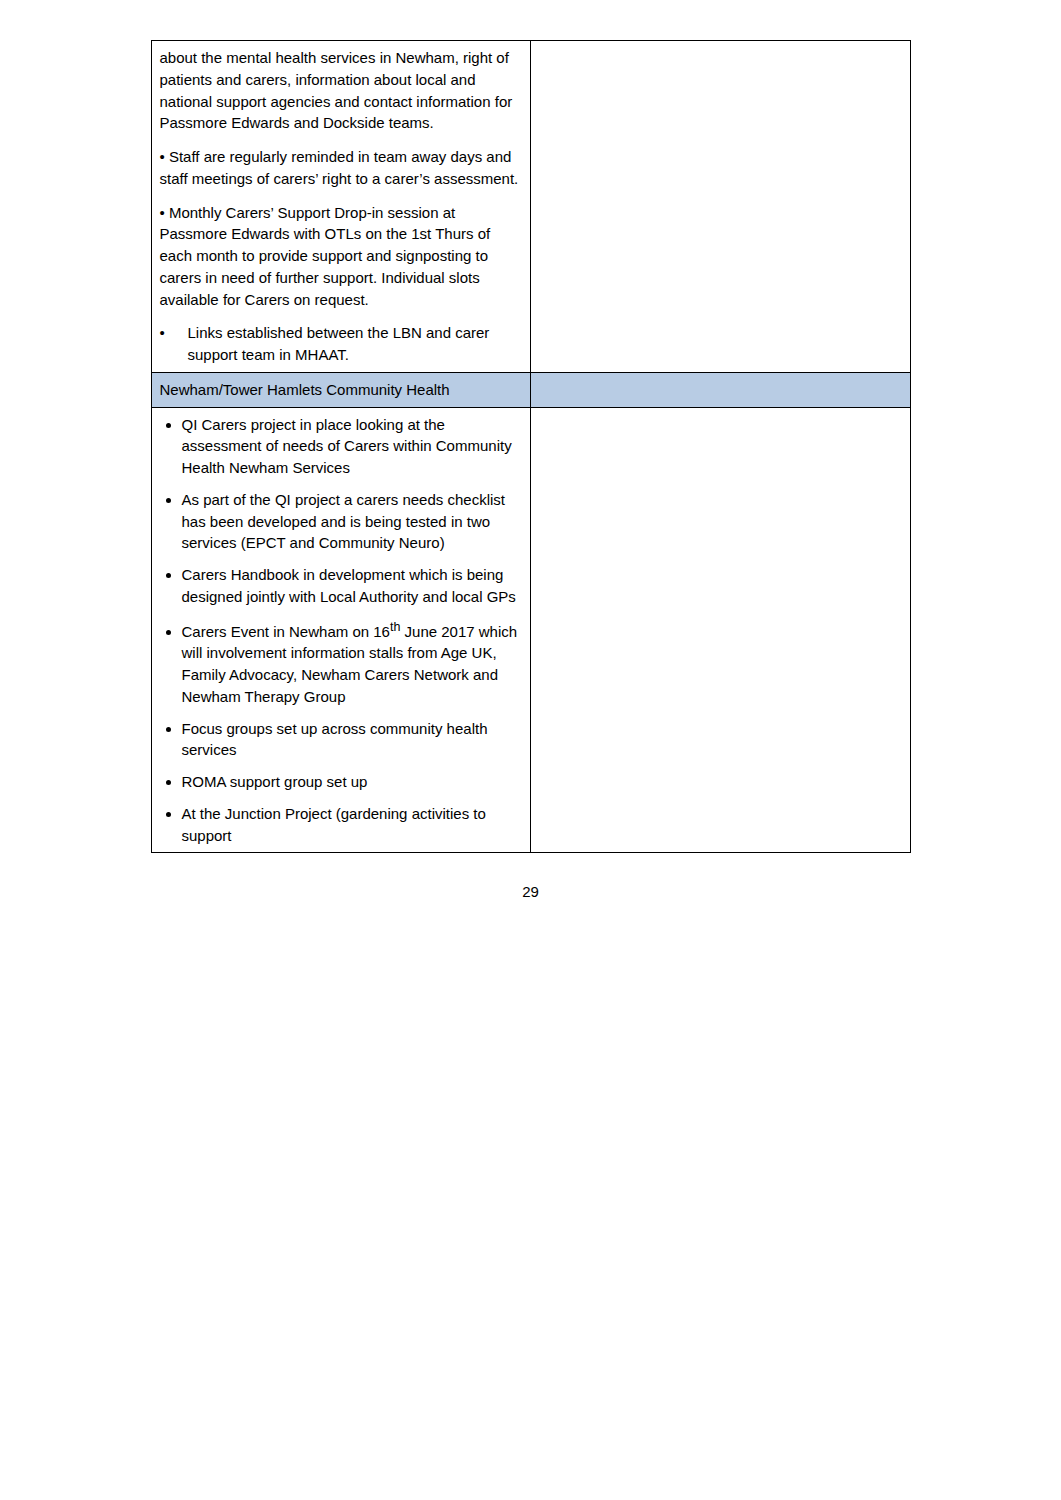| about the mental health services in Newham, right of patients and carers, information about local and national support agencies and contact information for Passmore Edwards and Dockside teams. • Staff are regularly reminded in team away days and staff meetings of carers’ right to a carer’s assessment. • Monthly Carers’ Support Drop-in session at Passmore Edwards with OTLs on the 1st Thurs of each month to provide support and signposting to carers in need of further support. Individual slots available for Carers on request. • Links established between the LBN and carer support team in MHAAT. | |
| Newham/Tower Hamlets Community Health | |
| QI Carers project in place looking at the assessment of needs of Carers within Community Health Newham Services As part of the QI project a carers needs checklist has been developed and is being tested in two services (EPCT and Community Neuro) Carers Handbook in development which is being designed jointly with Local Authority and local GPs Carers Event in Newham on 16 th June 2017 which will involvement information stalls from Age UK, Family Advocacy, Newham Carers Network and Newham Therapy Group Focus groups set up across community health services ROMA support group set up At the Junction Project (gardening activities to support | |
29